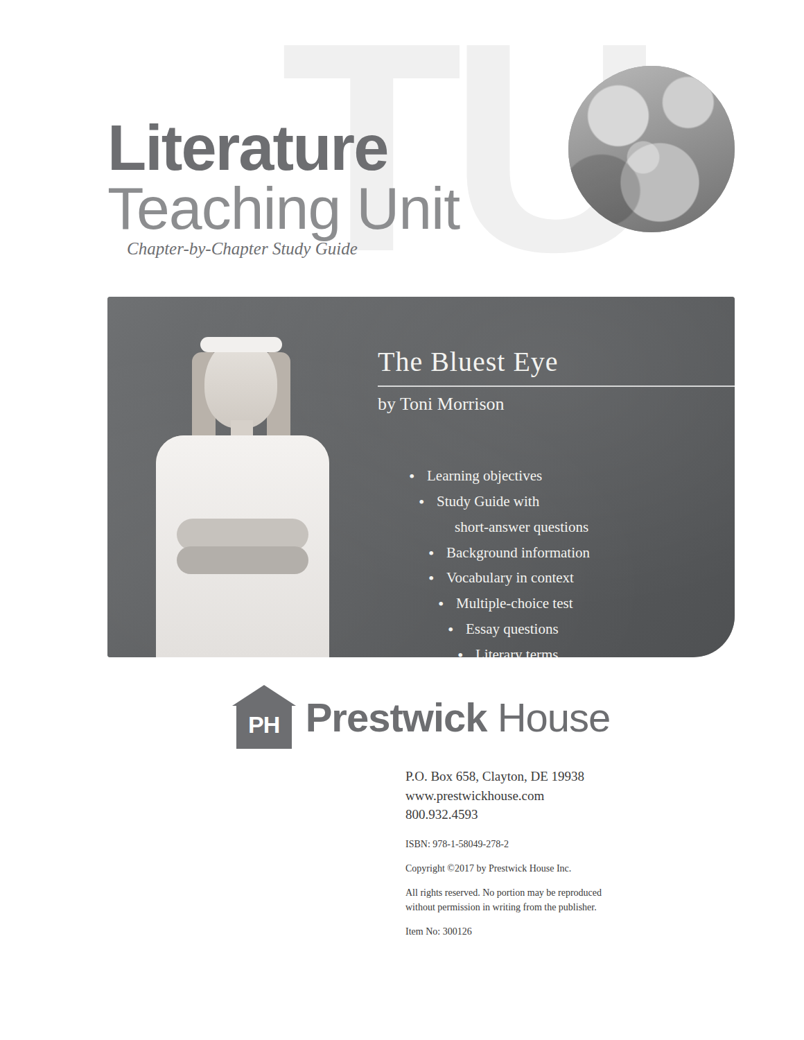TU
Literature
Teaching Unit
Chapter-by-Chapter Study Guide
The Bluest Eye
by Toni Morrison
Learning objectives
Study Guide withshort-answer questions
Background information
Vocabulary in context
Multiple-choice test
Essay questions
Literary terms
PH
Prestwick House
P.O. Box 658, Clayton, DE 19938
www.prestwickhouse.com
800.932.4593
ISBN: 978-1-58049-278-2
Copyright ©2017 by Prestwick House Inc.
All rights reserved. No portion may be reproduced
without permission in writing from the publisher.
Item No: 300126